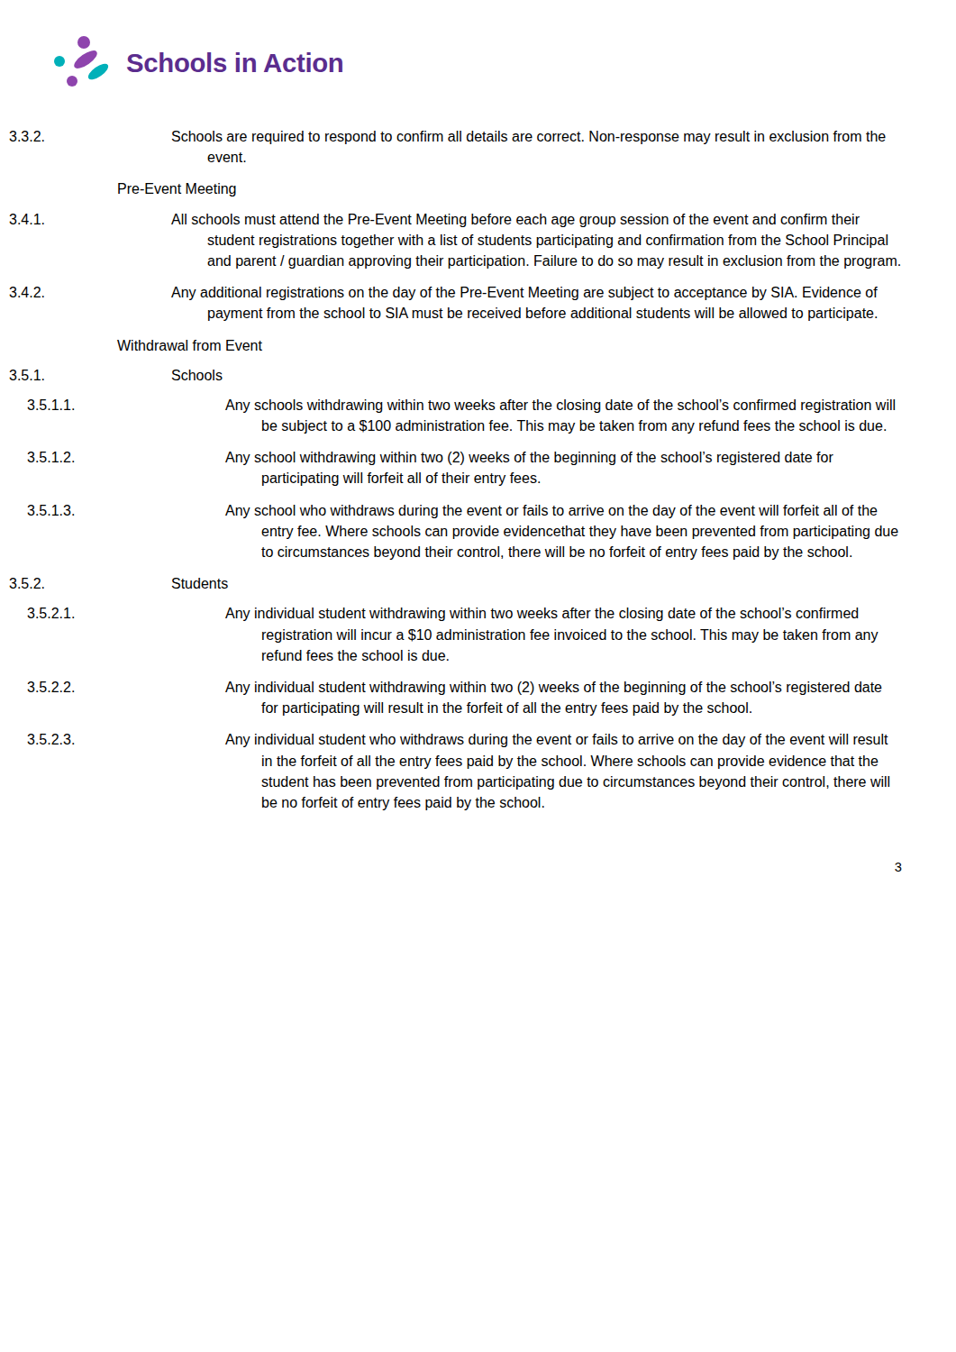Schools in Action
3.3.2. Schools are required to respond to confirm all details are correct. Non-response may result in exclusion from the event.
3.4. Pre-Event Meeting
3.4.1. All schools must attend the Pre-Event Meeting before each age group session of the event and confirm their student registrations together with a list of students participating and confirmation from the School Principal and parent / guardian approving their participation. Failure to do so may result in exclusion from the program.
3.4.2. Any additional registrations on the day of the Pre-Event Meeting are subject to acceptance by SIA. Evidence of payment from the school to SIA must be received before additional students will be allowed to participate.
3.5. Withdrawal from Event
3.5.1. Schools
3.5.1.1. Any schools withdrawing within two weeks after the closing date of the school’s confirmed registration will be subject to a $100 administration fee. This may be taken from any refund fees the school is due.
3.5.1.2. Any school withdrawing within two (2) weeks of the beginning of the school’s registered date for participating will forfeit all of their entry fees.
3.5.1.3. Any school who withdraws during the event or fails to arrive on the day of the event will forfeit all of the entry fee. Where schools can provide evidencethat they have been prevented from participating due to circumstances beyond their control, there will be no forfeit of entry fees paid by the school.
3.5.2. Students
3.5.2.1. Any individual student withdrawing within two weeks after the closing date of the school’s confirmed registration will incur a $10 administration fee invoiced to the school. This may be taken from any refund fees the school is due.
3.5.2.2. Any individual student withdrawing within two (2) weeks of the beginning of the school’s registered date for participating will result in the forfeit of all the entry fees paid by the school.
3.5.2.3. Any individual student who withdraws during the event or fails to arrive on the day of the event will result in the forfeit of all the entry fees paid by the school. Where schools can provide evidence that the student has been prevented from participating due to circumstances beyond their control, there will be no forfeit of entry fees paid by the school.
3